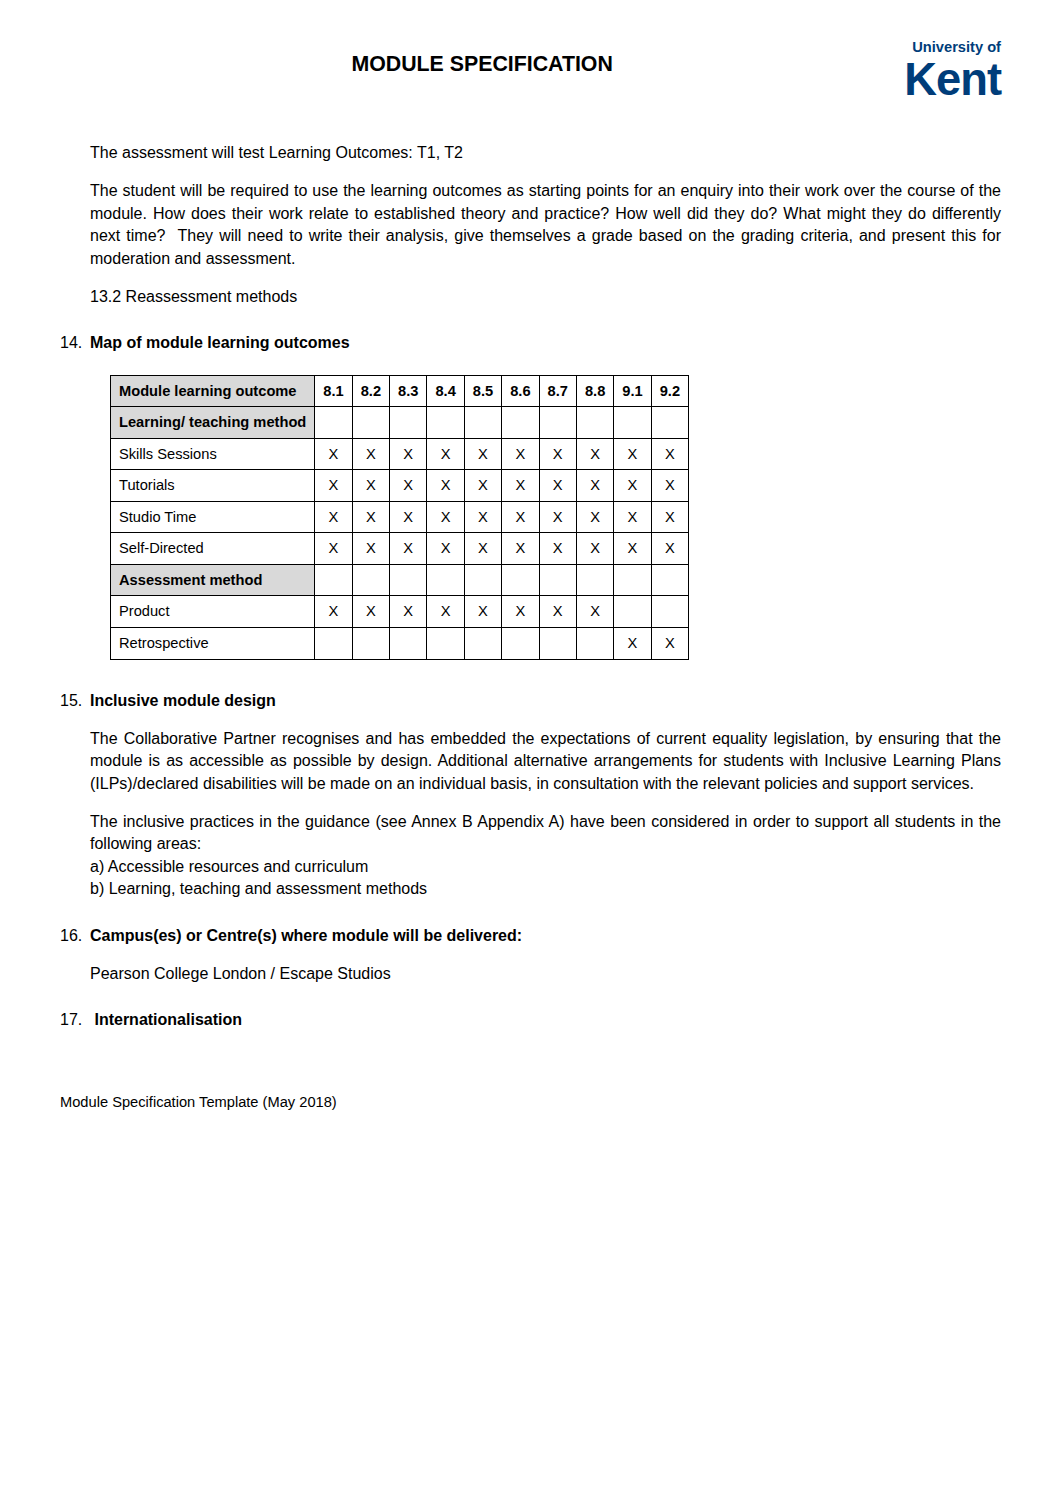MODULE SPECIFICATION
University of Kent
The assessment will test Learning Outcomes: T1, T2
The student will be required to use the learning outcomes as starting points for an enquiry into their work over the course of the module. How does their work relate to established theory and practice? How well did they do? What might they do differently next time? They will need to write their analysis, give themselves a grade based on the grading criteria, and present this for moderation and assessment.
13.2 Reassessment methods
14. Map of module learning outcomes
| Module learning outcome | 8.1 | 8.2 | 8.3 | 8.4 | 8.5 | 8.6 | 8.7 | 8.8 | 9.1 | 9.2 |
| --- | --- | --- | --- | --- | --- | --- | --- | --- | --- | --- |
| Learning/ teaching method | | | | | | | | | | |
| Skills Sessions | X | X | X | X | X | X | X | X | X | X |
| Tutorials | X | X | X | X | X | X | X | X | X | X |
| Studio Time | X | X | X | X | X | X | X | X | X | X |
| Self-Directed | X | X | X | X | X | X | X | X | X | X |
| Assessment method | | | | | | | | | | |
| Product | X | X | X | X | X | X | X | X | | |
| Retrospective | | | | | | | | | X | X |
15. Inclusive module design
The Collaborative Partner recognises and has embedded the expectations of current equality legislation, by ensuring that the module is as accessible as possible by design. Additional alternative arrangements for students with Inclusive Learning Plans (ILPs)/declared disabilities will be made on an individual basis, in consultation with the relevant policies and support services.
The inclusive practices in the guidance (see Annex B Appendix A) have been considered in order to support all students in the following areas:
a) Accessible resources and curriculum
b) Learning, teaching and assessment methods
16. Campus(es) or Centre(s) where module will be delivered:
Pearson College London / Escape Studios
17. Internationalisation
Module Specification Template (May 2018)